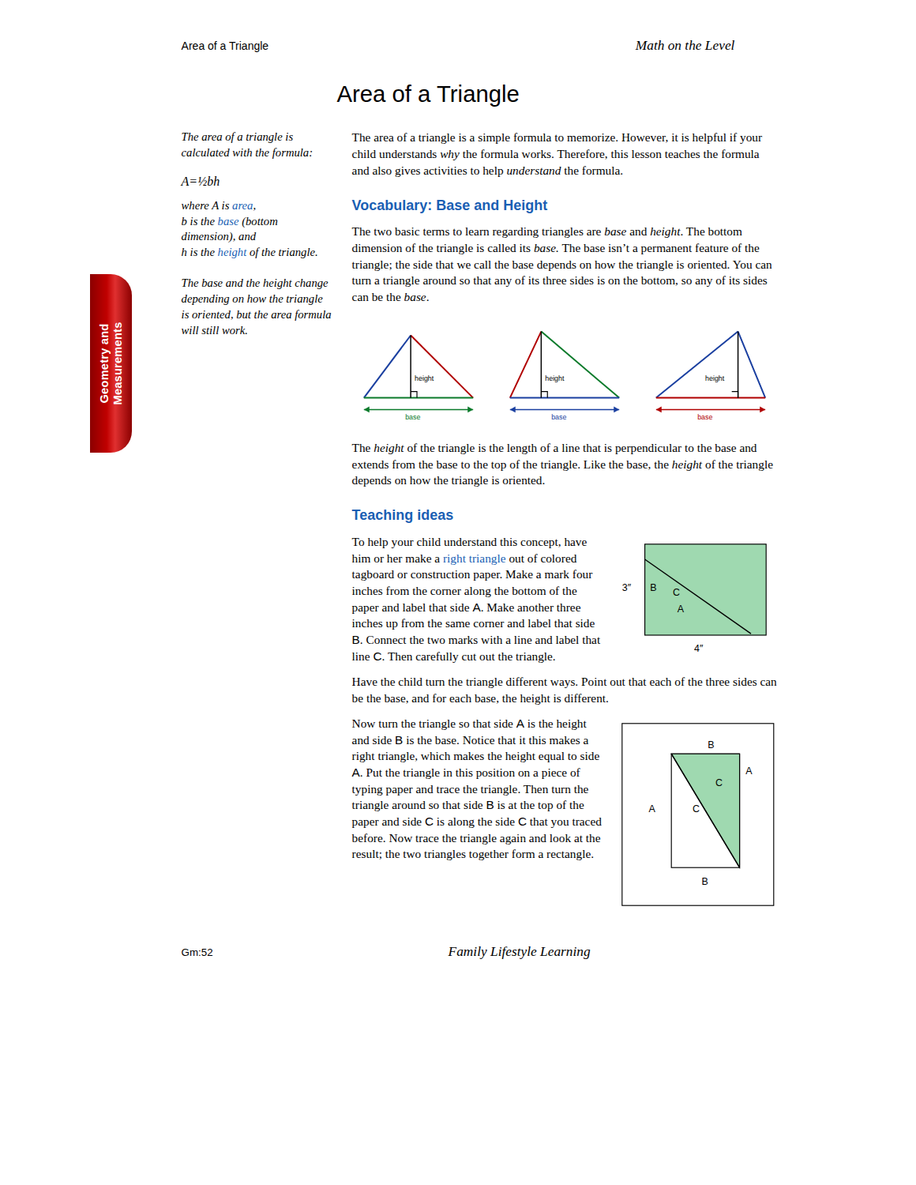Area of a Triangle
Math on the Level
Area of a Triangle
The area of a triangle is calculated with the formula:
A=½bh
where A is area,
b is the base (bottom dimension), and
h is the height of the triangle.
Geometry and
Measurements
The base and the height change depending on how the triangle is oriented, but the area formula will still work.
The area of a triangle is a simple formula to memorize. However, it is helpful if your child understands why the formula works. Therefore, this lesson teaches the formula and also gives activities to help understand the formula.
Vocabulary: Base and Height
The two basic terms to learn regarding triangles are base and height. The bottom dimension of the triangle is called its base. The base isn’t a permanent feature of the triangle; the side that we call the base depends on how the triangle is oriented. You can turn a triangle around so that any of its three sides is on the bottom, so any of its sides can be the base.
height base
height base
height base
The height of the triangle is the length of a line that is perpendicular to the base and extends from the base to the top of the triangle. Like the base, the height of the triangle depends on how the triangle is oriented.
Teaching ideas
To help your child understand this concept, have him or her make a right triangle out of colored tagboard or construction paper. Make a mark four inches from the corner along the bottom of the paper and label that side A. Make another three inches up from the same corner and label that side B. Connect the two marks with a line and label that line C. Then carefully cut out the triangle.
3″ B C A 4″
Have the child turn the triangle different ways. Point out that each of the three sides can be the base, and for each base, the height is different.
Now turn the triangle so that side A is the height and side B is the base. Notice that it this makes a right triangle, which makes the height equal to side A. Put the triangle in this position on a piece of typing paper and trace the triangle. Then turn the triangle around so that side B is at the top of the paper and side C is along the side C that you traced before. Now trace the triangle again and look at the result; the two triangles together form a rectangle.
B A C A C B
Gm:52
Family Lifestyle Learning